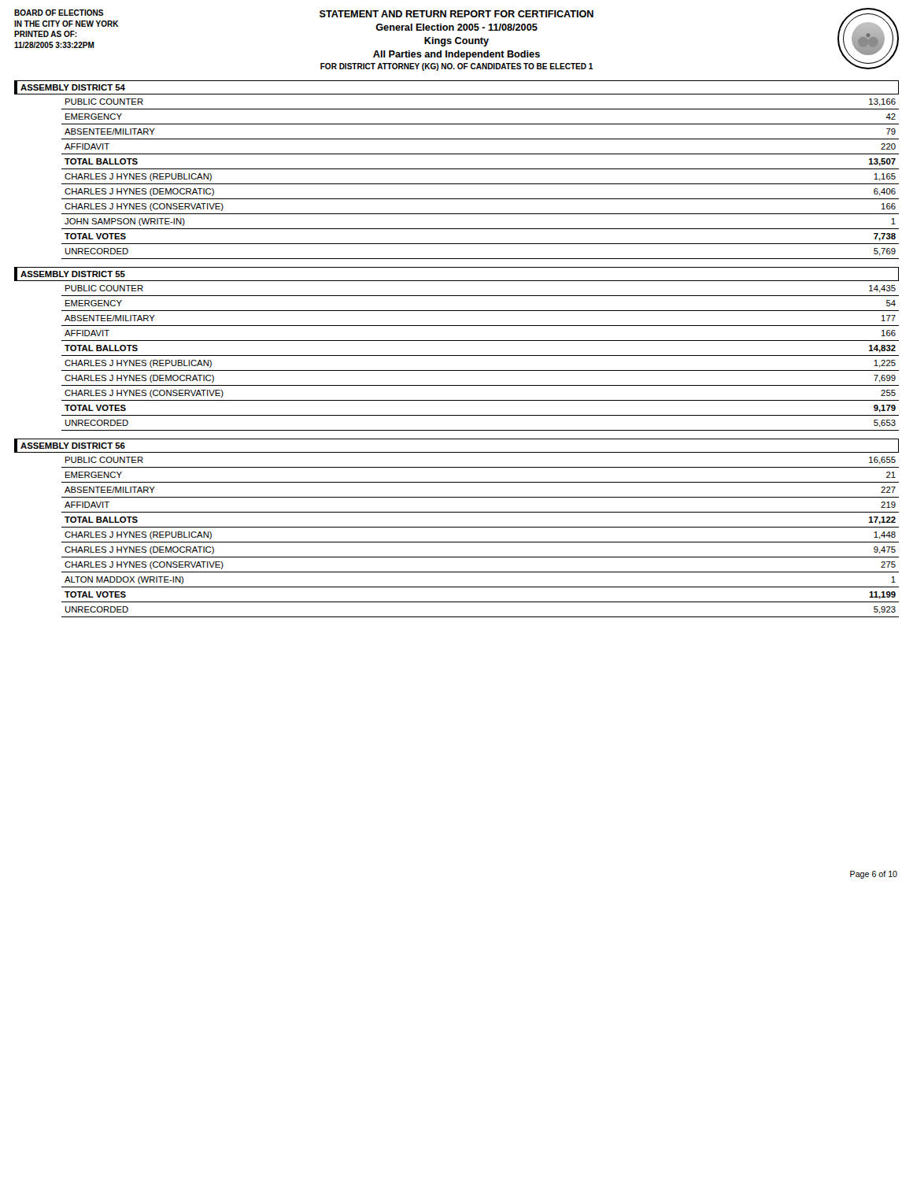BOARD OF ELECTIONS
IN THE CITY OF NEW YORK
PRINTED AS OF:
11/28/2005 3:33:22PM
STATEMENT AND RETURN REPORT FOR CERTIFICATION
General Election 2005 - 11/08/2005
Kings County
All Parties and Independent Bodies
FOR DISTRICT ATTORNEY (KG) NO. OF CANDIDATES TO BE ELECTED 1
ASSEMBLY DISTRICT 54
| PUBLIC COUNTER | 13,166 |
| EMERGENCY | 42 |
| ABSENTEE/MILITARY | 79 |
| AFFIDAVIT | 220 |
| TOTAL BALLOTS | 13,507 |
| CHARLES J HYNES (REPUBLICAN) | 1,165 |
| CHARLES J HYNES (DEMOCRATIC) | 6,406 |
| CHARLES J HYNES (CONSERVATIVE) | 166 |
| JOHN SAMPSON (WRITE-IN) | 1 |
| TOTAL VOTES | 7,738 |
| UNRECORDED | 5,769 |
ASSEMBLY DISTRICT 55
| PUBLIC COUNTER | 14,435 |
| EMERGENCY | 54 |
| ABSENTEE/MILITARY | 177 |
| AFFIDAVIT | 166 |
| TOTAL BALLOTS | 14,832 |
| CHARLES J HYNES (REPUBLICAN) | 1,225 |
| CHARLES J HYNES (DEMOCRATIC) | 7,699 |
| CHARLES J HYNES (CONSERVATIVE) | 255 |
| TOTAL VOTES | 9,179 |
| UNRECORDED | 5,653 |
ASSEMBLY DISTRICT 56
| PUBLIC COUNTER | 16,655 |
| EMERGENCY | 21 |
| ABSENTEE/MILITARY | 227 |
| AFFIDAVIT | 219 |
| TOTAL BALLOTS | 17,122 |
| CHARLES J HYNES (REPUBLICAN) | 1,448 |
| CHARLES J HYNES (DEMOCRATIC) | 9,475 |
| CHARLES J HYNES (CONSERVATIVE) | 275 |
| ALTON MADDOX (WRITE-IN) | 1 |
| TOTAL VOTES | 11,199 |
| UNRECORDED | 5,923 |
Page 6 of 10